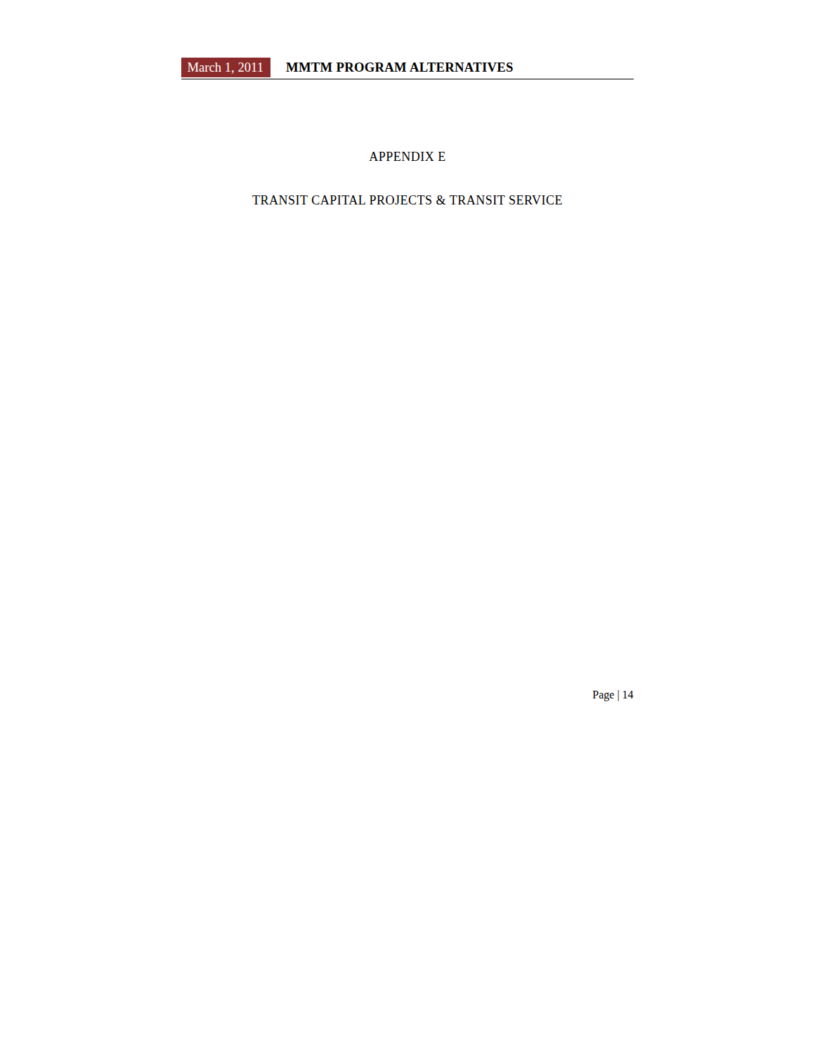March 1, 2011
MMTM PROGRAM ALTERNATIVES
APPENDIX E
TRANSIT CAPITAL PROJECTS & TRANSIT SERVICE
Page | 14